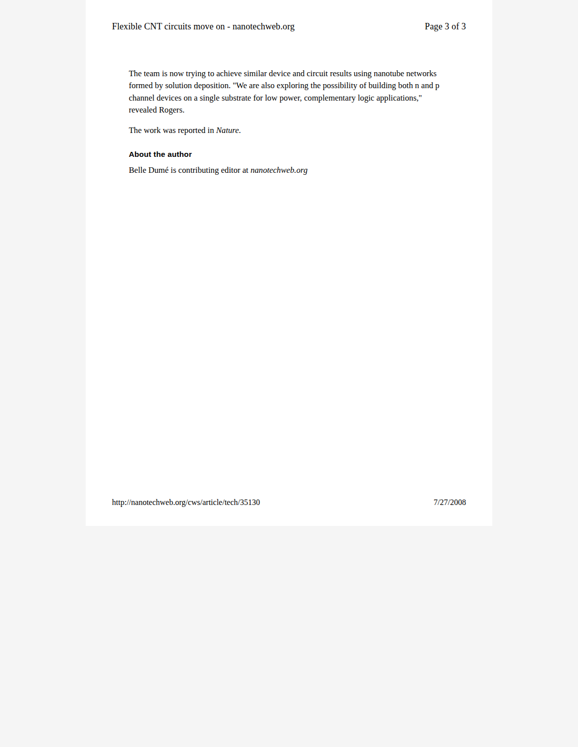Flexible CNT circuits move on - nanotechweb.org Page 3 of 3
The team is now trying to achieve similar device and circuit results using nanotube networks formed by solution deposition. "We are also exploring the possibility of building both n and p channel devices on a single substrate for low power, complementary logic applications," revealed Rogers.
The work was reported in Nature.
About the author
Belle Dumé is contributing editor at nanotechweb.org
http://nanotechweb.org/cws/article/tech/35130 7/27/2008